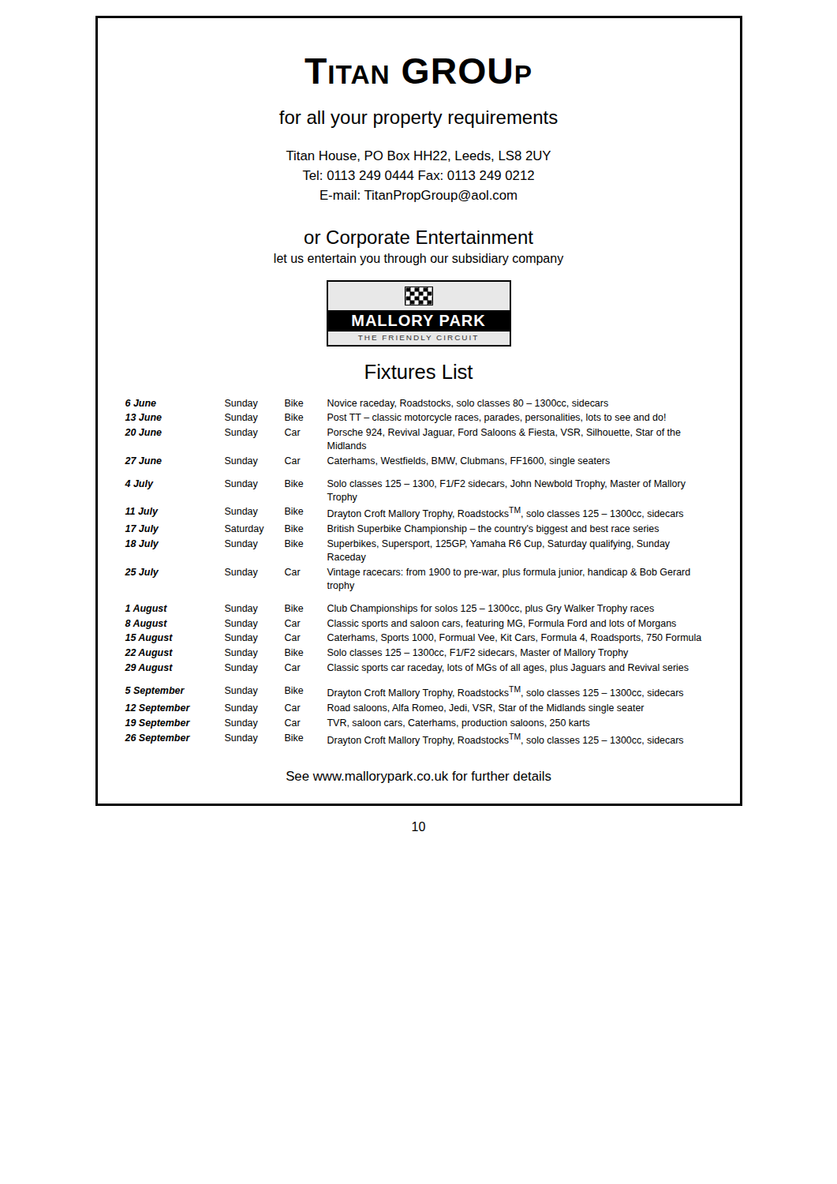TITAN GROUP
for all your property requirements
Titan House, PO Box HH22, Leeds, LS8 2UY
Tel: 0113 249 0444 Fax: 0113 249 0212
E-mail: TitanPropGroup@aol.com
or Corporate Entertainment
let us entertain you through our subsidiary company
MALLORY PARK
THE FRIENDLY CIRCUIT
Fixtures List
| 6 June | Sunday | Bike | Novice raceday, Roadstocks, solo classes 80 – 1300cc, sidecars |
| 13 June | Sunday | Bike | Post TT – classic motorcycle races, parades, personalities, lots to see and do! |
| 20 June | Sunday | Car | Porsche 924, Revival Jaguar, Ford Saloons & Fiesta, VSR, Silhouette, Star of the Midlands |
| 27 June | Sunday | Car | Caterhams, Westfields, BMW, Clubmans, FF1600, single seaters |
| 4 July | Sunday | Bike | Solo classes 125 – 1300, F1/F2 sidecars, John Newbold Trophy, Master of Mallory Trophy |
| 11 July | Sunday | Bike | Drayton Croft Mallory Trophy, Roadstocks TM , solo classes 125 – 1300cc, sidecars |
| 17 July | Saturday | Bike | British Superbike Championship – the country's biggest and best race series |
| 18 July | Sunday | Bike | Superbikes, Supersport, 125GP, Yamaha R6 Cup, Saturday qualifying, Sunday Raceday |
| 25 July | Sunday | Car | Vintage racecars: from 1900 to pre-war, plus formula junior, handicap & Bob Gerard trophy |
| 1 August | Sunday | Bike | Club Championships for solos 125 – 1300cc, plus Gry Walker Trophy races |
| 8 August | Sunday | Car | Classic sports and saloon cars, featuring MG, Formula Ford and lots of Morgans |
| 15 August | Sunday | Car | Caterhams, Sports 1000, Formual Vee, Kit Cars, Formula 4, Roadsports, 750 Formula |
| 22 August | Sunday | Bike | Solo classes 125 – 1300cc, F1/F2 sidecars, Master of Mallory Trophy |
| 29 August | Sunday | Car | Classic sports car raceday, lots of MGs of all ages, plus Jaguars and Revival series |
| 5 September | Sunday | Bike | Drayton Croft Mallory Trophy, Roadstocks TM , solo classes 125 – 1300cc, sidecars |
| 12 September | Sunday | Car | Road saloons, Alfa Romeo, Jedi, VSR, Star of the Midlands single seater |
| 19 September | Sunday | Car | TVR, saloon cars, Caterhams, production saloons, 250 karts |
| 26 September | Sunday | Bike | Drayton Croft Mallory Trophy, Roadstocks TM , solo classes 125 – 1300cc, sidecars |
See www.mallorypark.co.uk for further details
10